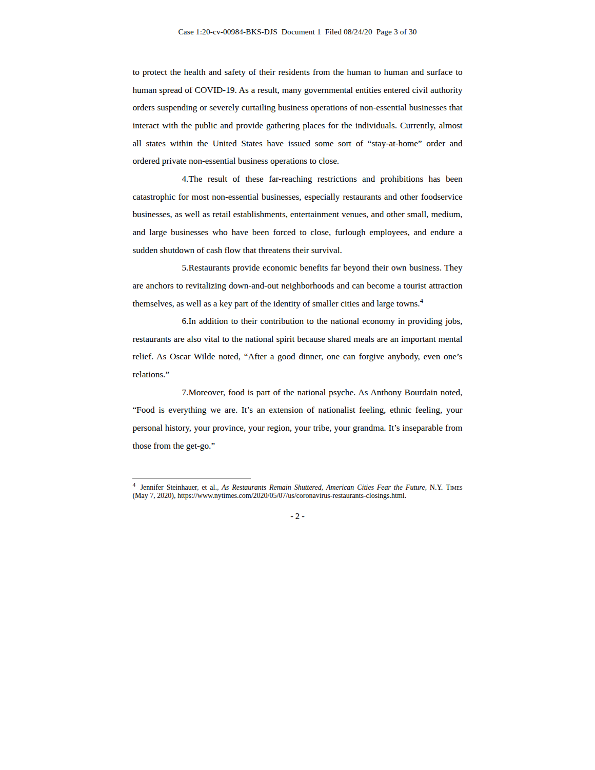Case 1:20-cv-00984-BKS-DJS Document 1 Filed 08/24/20 Page 3 of 30
to protect the health and safety of their residents from the human to human and surface to human spread of COVID-19. As a result, many governmental entities entered civil authority orders suspending or severely curtailing business operations of non-essential businesses that interact with the public and provide gathering places for the individuals. Currently, almost all states within the United States have issued some sort of “stay-at-home” order and ordered private non-essential business operations to close.
4. The result of these far-reaching restrictions and prohibitions has been catastrophic for most non-essential businesses, especially restaurants and other foodservice businesses, as well as retail establishments, entertainment venues, and other small, medium, and large businesses who have been forced to close, furlough employees, and endure a sudden shutdown of cash flow that threatens their survival.
5. Restaurants provide economic benefits far beyond their own business. They are anchors to revitalizing down-and-out neighborhoods and can become a tourist attraction themselves, as well as a key part of the identity of smaller cities and large towns.4
6. In addition to their contribution to the national economy in providing jobs, restaurants are also vital to the national spirit because shared meals are an important mental relief. As Oscar Wilde noted, “After a good dinner, one can forgive anybody, even one’s relations.”
7. Moreover, food is part of the national psyche. As Anthony Bourdain noted, “Food is everything we are. It’s an extension of nationalist feeling, ethnic feeling, your personal history, your province, your region, your tribe, your grandma. It’s inseparable from those from the get-go.”
4 Jennifer Steinhauer, et al., As Restaurants Remain Shuttered, American Cities Fear the Future, N.Y. Times (May 7, 2020), https://www.nytimes.com/2020/05/07/us/coronavirus-restaurants-closings.html.
- 2 -